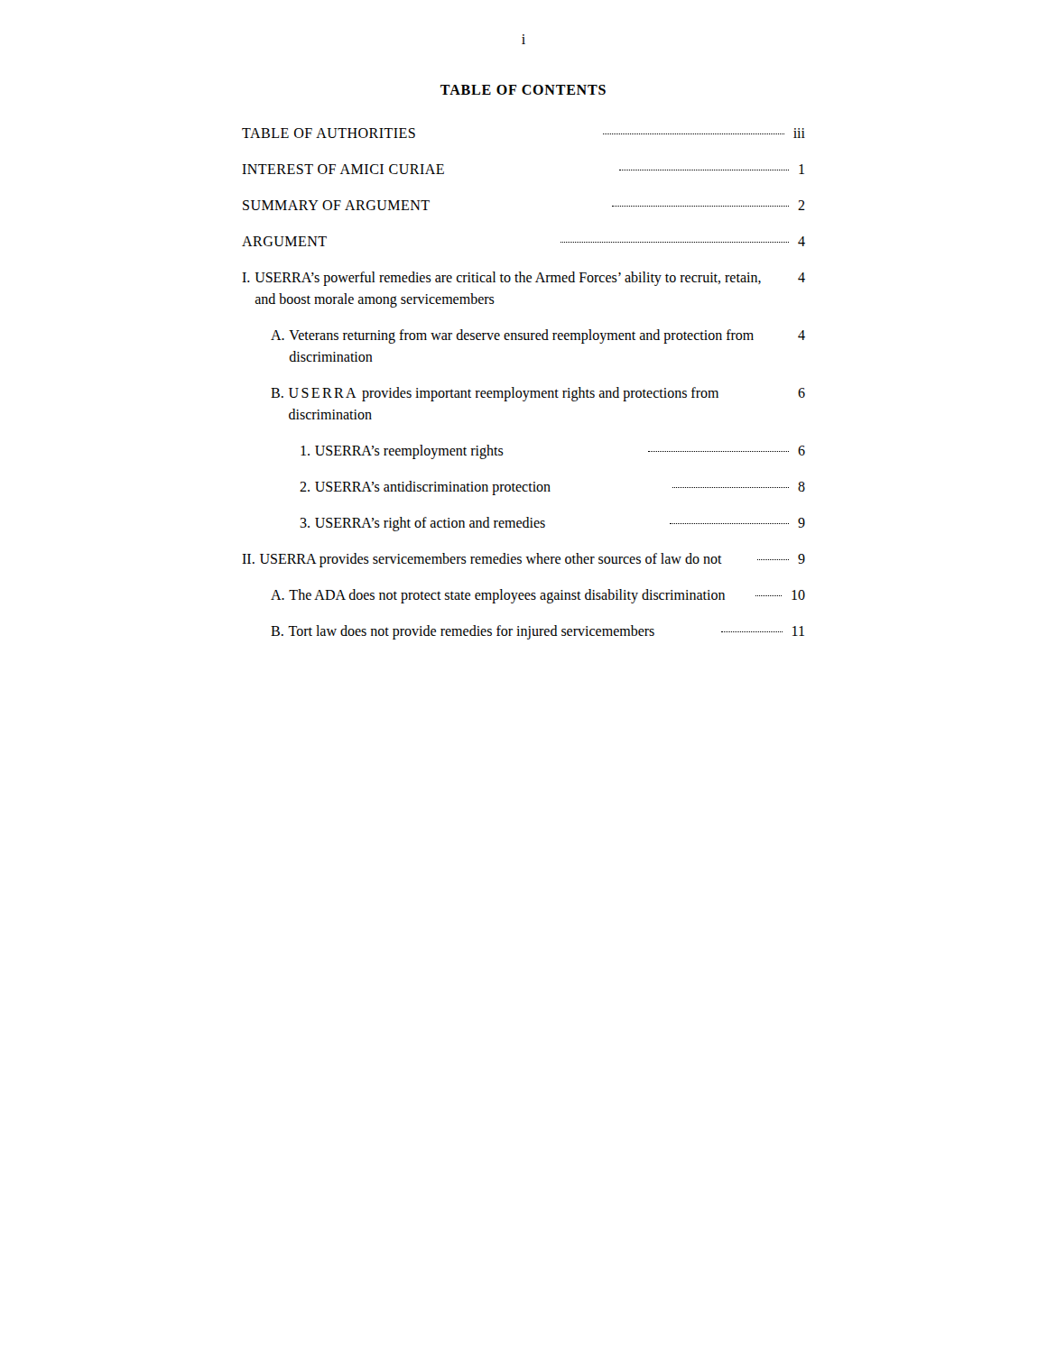i
TABLE OF CONTENTS
TABLE OF AUTHORITIES iii
INTEREST OF AMICI CURIAE 1
SUMMARY OF ARGUMENT 2
ARGUMENT 4
I. USERRA’s powerful remedies are critical to the Armed Forces’ ability to recruit, retain, and boost morale among servicemembers 4
A. Veterans returning from war deserve ensured reemployment and protection from discrimination 4
B. USERRA provides important reemployment rights and protections from discrimination 6
1. USERRA’s reemployment rights 6
2. USERRA’s antidiscrimination protection 8
3. USERRA’s right of action and remedies 9
II. USERRA provides servicemembers remedies where other sources of law do not 9
A. The ADA does not protect state employees against disability discrimination 10
B. Tort law does not provide remedies for injured servicemembers 11